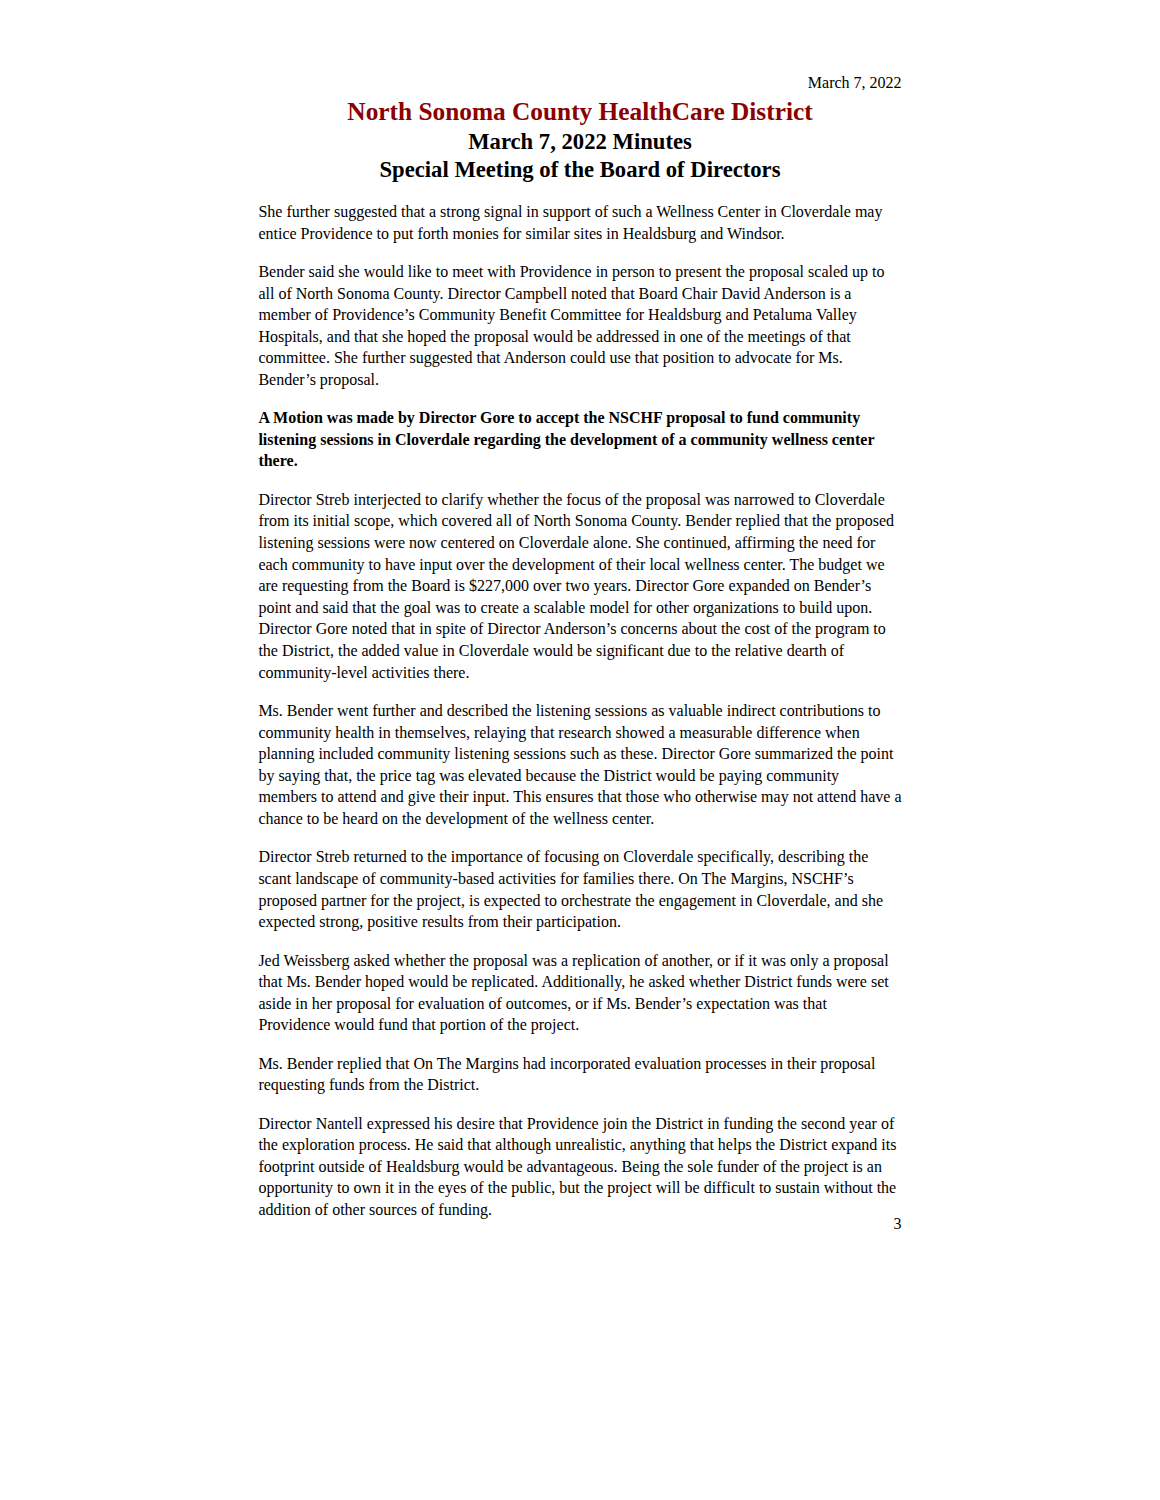March 7, 2022
North Sonoma County HealthCare District
March 7, 2022 Minutes
Special Meeting of the Board of Directors
She further suggested that a strong signal in support of such a Wellness Center in Cloverdale may entice Providence to put forth monies for similar sites in Healdsburg and Windsor.
Bender said she would like to meet with Providence in person to present the proposal scaled up to all of North Sonoma County. Director Campbell noted that Board Chair David Anderson is a member of Providence’s Community Benefit Committee for Healdsburg and Petaluma Valley Hospitals, and that she hoped the proposal would be addressed in one of the meetings of that committee. She further suggested that Anderson could use that position to advocate for Ms. Bender’s proposal.
A Motion was made by Director Gore to accept the NSCHF proposal to fund community listening sessions in Cloverdale regarding the development of a community wellness center there.
Director Streb interjected to clarify whether the focus of the proposal was narrowed to Cloverdale from its initial scope, which covered all of North Sonoma County. Bender replied that the proposed listening sessions were now centered on Cloverdale alone. She continued, affirming the need for each community to have input over the development of their local wellness center. The budget we are requesting from the Board is $227,000 over two years. Director Gore expanded on Bender’s point and said that the goal was to create a scalable model for other organizations to build upon. Director Gore noted that in spite of Director Anderson’s concerns about the cost of the program to the District, the added value in Cloverdale would be significant due to the relative dearth of community-level activities there.
Ms. Bender went further and described the listening sessions as valuable indirect contributions to community health in themselves, relaying that research showed a measurable difference when planning included community listening sessions such as these. Director Gore summarized the point by saying that, the price tag was elevated because the District would be paying community members to attend and give their input. This ensures that those who otherwise may not attend have a chance to be heard on the development of the wellness center.
Director Streb returned to the importance of focusing on Cloverdale specifically, describing the scant landscape of community-based activities for families there. On The Margins, NSCHF’s proposed partner for the project, is expected to orchestrate the engagement in Cloverdale, and she expected strong, positive results from their participation.
Jed Weissberg asked whether the proposal was a replication of another, or if it was only a proposal that Ms. Bender hoped would be replicated. Additionally, he asked whether District funds were set aside in her proposal for evaluation of outcomes, or if Ms. Bender’s expectation was that Providence would fund that portion of the project.
Ms. Bender replied that On The Margins had incorporated evaluation processes in their proposal requesting funds from the District.
Director Nantell expressed his desire that Providence join the District in funding the second year of the exploration process. He said that although unrealistic, anything that helps the District expand its footprint outside of Healdsburg would be advantageous. Being the sole funder of the project is an opportunity to own it in the eyes of the public, but the project will be difficult to sustain without the addition of other sources of funding.
3